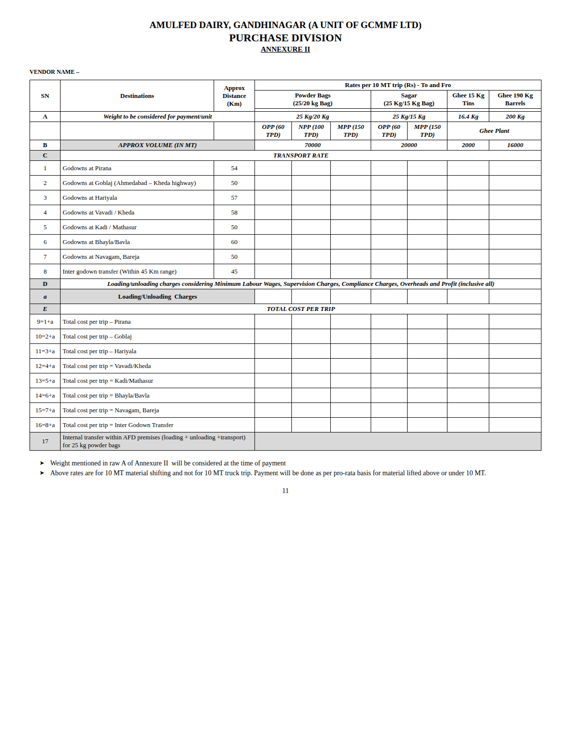AMULFED DAIRY, GANDHINAGAR (A UNIT OF GCMMF LTD)
PURCHASE DIVISION
ANNEXURE II
VENDOR NAME –
| SN | Destinations | Approx Distance (Km) | Rates per 10 MT trip (Rs) - To and Fro |
| Powder Bags (25/20 kg Bag) | Sagar (25 Kg/15 Kg Bag) | Ghee 15 Kg Tins | Ghee 190 Kg Barrels |
| A | Weight to be considered for payment/unit | 25 Kg/20 Kg | 25 Kg/15 Kg | 16.4 Kg | 200 Kg |
| | | | OPP (60 TPD) | NPP (100 TPD) | MPP (150 TPD) | OPP (60 TPD) | MPP (150 TPD) | Ghee Plant |
| B | APPROX VOLUME (IN MT) | 70000 | 20000 | 2000 | 16000 |
| C | TRANSPORT RATE |
| 1 | Godowns at Pirana | 54 | | | | | | | |
| 2 | Godowns at Goblaj (Ahmedabad – Kheda highway) | 50 | | | | | | | |
| 3 | Godowns at Hariyala | 57 | | | | | | | |
| 4 | Godowns at Vavadi / Kheda | 58 | | | | | | | |
| 5 | Godowns at Kadi / Mathasur | 50 | | | | | | | |
| 6 | Godowns at Bhayla/Bavla | 60 | | | | | | | |
| 7 | Godowns at Navagam, Bareja | 50 | | | | | | | |
| 8 | Inter godown transfer (Within 45 Km range) | 45 | | | | | | | |
| D | Loading/unloading charges considering Minimum Labour Wages, Supervision Charges, Compliance Charges, Overheads and Profit (inclusive all) |
| a | Loading/Unloading Charges | | | | | | | |
| E | TOTAL COST PER TRIP |
| 9=1+a | Total cost per trip – Pirana | | | | | | | |
| 10=2+a | Total cost per trip – Goblaj | | | | | | | |
| 11=3+a | Total cost per trip – Hariyala | | | | | | | |
| 12=4+a | Total cost per trip = Vavadi/Kheda | | | | | | | |
| 13=5+a | Total cost per trip = Kadi/Mathasur | | | | | | | |
| 14=6+a | Total cost per trip = Bhayla/Bavla | | | | | | | |
| 15=7+a | Total cost per trip = Navagam, Bareja | | | | | | | |
| 16=8+a | Total cost per trip = Inter Godown Transfer | | | | | | | |
| 17 | Internal transfer within AFD premises (loading + unloading +transport) for 25 kg powder bags | |
Weight mentioned in raw A of Annexure II will be considered at the time of payment
Above rates are for 10 MT material shifting and not for 10 MT truck trip. Payment will be done as per pro-rata basis for material lifted above or under 10 MT.
11